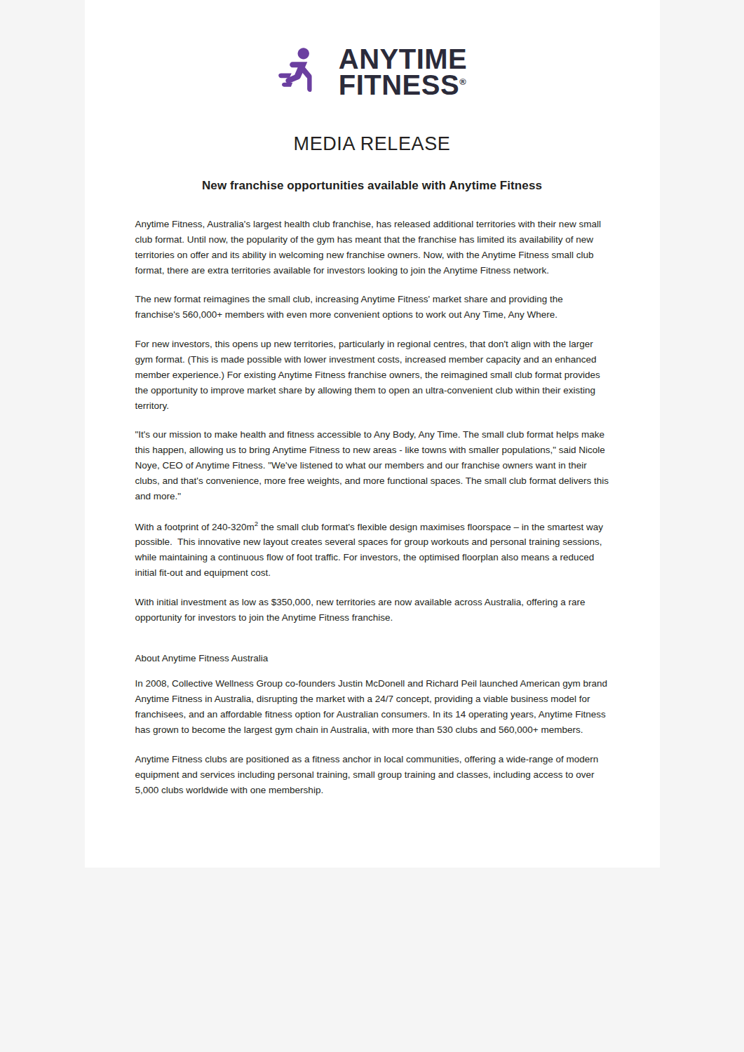ANYTIME FITNESS®
MEDIA RELEASE
New franchise opportunities available with Anytime Fitness
Anytime Fitness, Australia's largest health club franchise, has released additional territories with their new small club format. Until now, the popularity of the gym has meant that the franchise has limited its availability of new territories on offer and its ability in welcoming new franchise owners. Now, with the Anytime Fitness small club format, there are extra territories available for investors looking to join the Anytime Fitness network.
The new format reimagines the small club, increasing Anytime Fitness' market share and providing the franchise's 560,000+ members with even more convenient options to work out Any Time, Any Where.
For new investors, this opens up new territories, particularly in regional centres, that don't align with the larger gym format. (This is made possible with lower investment costs, increased member capacity and an enhanced member experience.) For existing Anytime Fitness franchise owners, the reimagined small club format provides the opportunity to improve market share by allowing them to open an ultra-convenient club within their existing territory.
"It's our mission to make health and fitness accessible to Any Body, Any Time. The small club format helps make this happen, allowing us to bring Anytime Fitness to new areas - like towns with smaller populations," said Nicole Noye, CEO of Anytime Fitness. "We've listened to what our members and our franchise owners want in their clubs, and that's convenience, more free weights, and more functional spaces. The small club format delivers this and more."
With a footprint of 240-320m2 the small club format's flexible design maximises floorspace – in the smartest way possible. This innovative new layout creates several spaces for group workouts and personal training sessions, while maintaining a continuous flow of foot traffic. For investors, the optimised floorplan also means a reduced initial fit-out and equipment cost.
With initial investment as low as $350,000, new territories are now available across Australia, offering a rare opportunity for investors to join the Anytime Fitness franchise.
About Anytime Fitness Australia
In 2008, Collective Wellness Group co-founders Justin McDonell and Richard Peil launched American gym brand Anytime Fitness in Australia, disrupting the market with a 24/7 concept, providing a viable business model for franchisees, and an affordable fitness option for Australian consumers. In its 14 operating years, Anytime Fitness has grown to become the largest gym chain in Australia, with more than 530 clubs and 560,000+ members.
Anytime Fitness clubs are positioned as a fitness anchor in local communities, offering a wide-range of modern equipment and services including personal training, small group training and classes, including access to over 5,000 clubs worldwide with one membership.